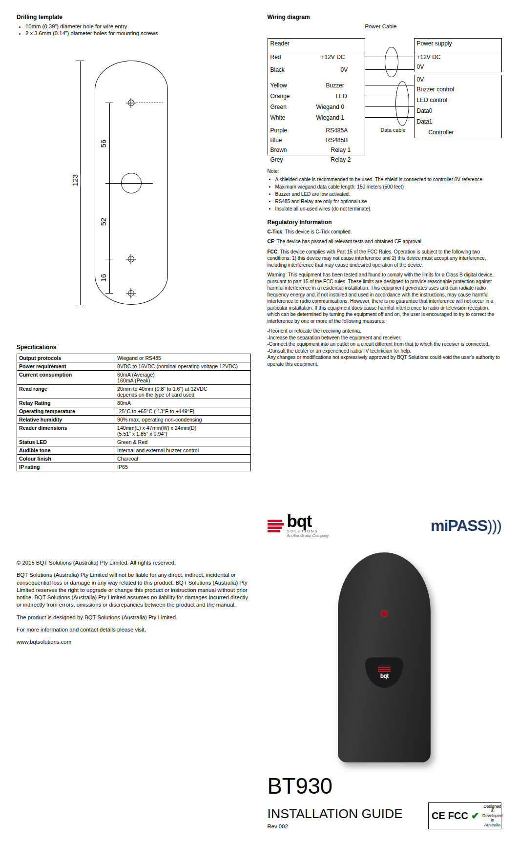Drilling template
10mm (0.39”) diameter hole for wire entry
2 x 3.6mm (0.14”) diameter holes for mounting screws
123
56
52
16
Specifications
| Output protocols | Wiegand or RS485 |
| Power requirement | 8VDC to 16VDC (nominal operating voltage 12VDC) |
| Current consumption | 60mA (Average) 160mA (Peak) |
| Read range | 20mm to 40mm (0.8” to 1.6”) at 12VDC depends on the type of card used |
| Relay Rating | 80mA |
| Operating temperature | -25°C to +65°C (-13°F to +149°F) |
| Relative humidity | 90% max, operating non-condensing |
| Reader dimensions | 140mm(L) x 47mm(W) x 24mm(D) (5.51” x 1.85” x 0.94”) |
| Status LED | Green & Red |
| Audible tone | Internal and external buzzer control |
| Colour finish | Charcoal |
| IP rating | IP65 |
© 2015 BQT Solutions (Australia) Pty Limited. All rights reserved.
BQT Solutions (Australia) Pty Limited will not be liable for any direct, indirect, incidental or consequential loss or damage in any way related to this product. BQT Solutions (Australia) Pty Limited reserves the right to upgrade or change this product or instruction manual without prior notice. BQT Solutions (Australia) Pty Limited assumes no liability for damages incurred directly or indirectly from errors, omissions or discrepancies between the product and the manual.
The product is designed by BQT Solutions (Australia) Pty Limited.
For more information and contact details please visit,
www.bqtsolutions.com
Wiring diagram
Power Cable
Reader
Red
+12V DC
Black
0V
Yellow
Buzzer
Orange
LED
Green
Wiegand 0
White
Wiegand 1
Purple
RS485A
Blue
RS485B
Brown
Relay 1
Grey
Relay 2
Power supply
+12V DC
0V
0V
Buzzer control
LED control
Data0
Data1
Controller
Data cable
Note:
A shielded cable is recommended to be used. The shield is connected to controller 0V reference
Maximum wiegand data cable length: 150 meters (500 feet)
Buzzer and LED are low activated.
RS485 and Relay are only for optional use
Insulate all un-used wires (do not terminate).
Regulatory Information
C-Tick: This device is C-Tick complied.
CE: The device has passed all relevant tests and obtained CE approval.
FCC: This device complies with Part 15 of the FCC Rules. Operation is subject to the following two conditions: 1) this device may not cause interference and 2) this device must accept any interference, including interference that may cause undesired operation of the device.
Warning: This equipment has been tested and found to comply with the limits for a Class B digital device, pursuant to part 15 of the FCC rules. These limits are designed to provide reasonable protection against harmful interference in a residential installation. This equipment generates uses and can radiate radio frequency energy and, if not installed and used in accordance with the instructions, may cause harmful interference to radio communications. However, there is no guarantee that interference will not occur in a particular installation. If this equipment does cause harmful interference to radio or television reception, which can be determined by turning the equipment off and on, the user is encouraged to try to correct the interference by one or more of the following measures:
-Reorient or relocate the receiving antenna.
-Increase the separation between the equipment and receiver.
-Connect the equipment into an outlet on a circuit different from that to which the receiver is connected.
-Consult the dealer or an experienced radio/TV technician for help.
Any changes or modifications not expressively approved by BQT Solutions could void the user’s authority to operate this equipment.
bqt
SOLUTIONS
An Ava Group Company
miPASS)))
bqt
BT930
INSTALLATION GUIDE
Rev 002
CE FCC ✔ Designed & Developed
in Australia